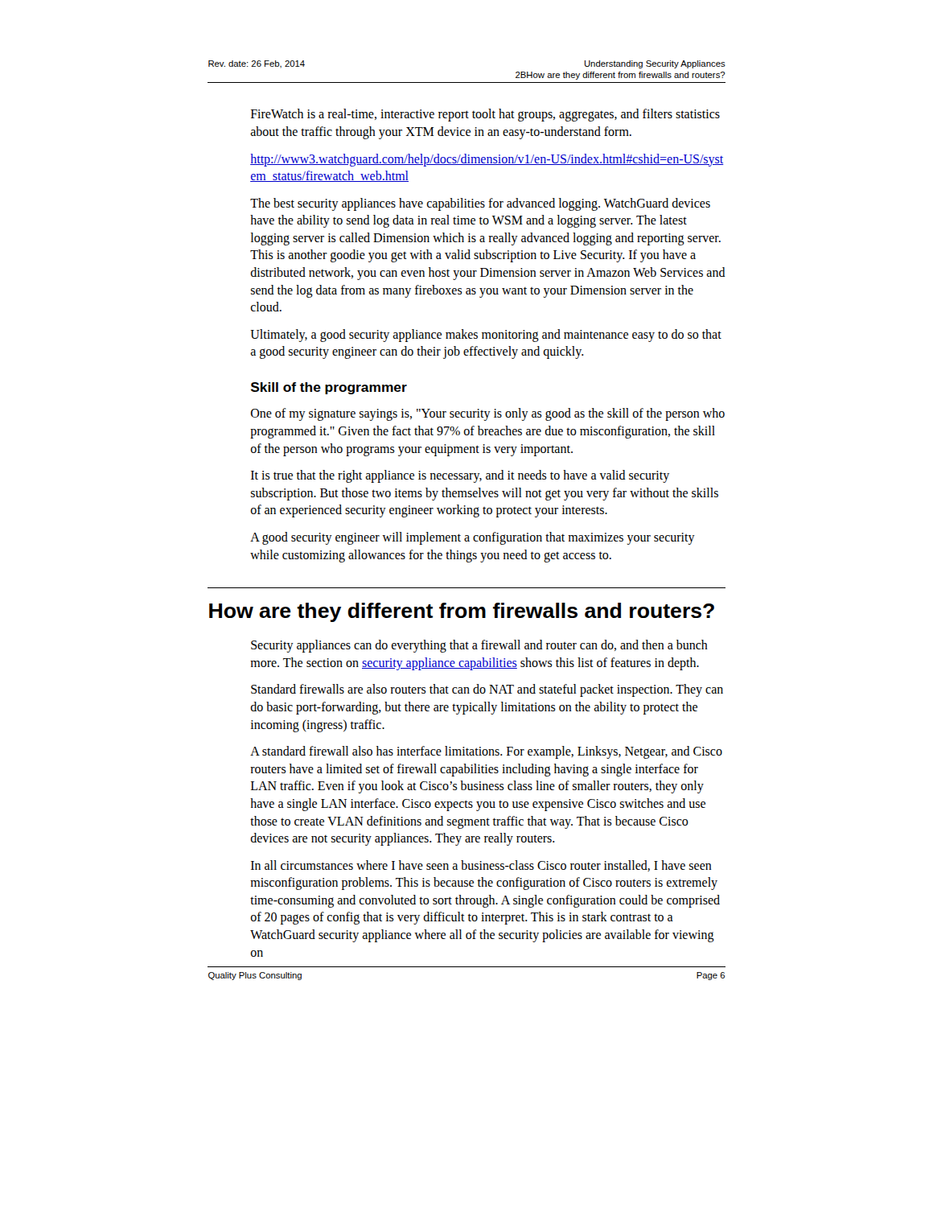Rev. date: 26 Feb, 2014
Understanding Security Appliances
2BHow are they different from firewalls and routers?
FireWatch is a real-time, interactive report toolt hat groups, aggregates, and filters statistics about the traffic through your XTM device in an easy-to-understand form.
http://www3.watchguard.com/help/docs/dimension/v1/en-US/index.html#cshid=en-US/system_status/firewatch_web.html
The best security appliances have capabilities for advanced logging. WatchGuard devices have the ability to send log data in real time to WSM and a logging server. The latest logging server is called Dimension which is a really advanced logging and reporting server. This is another goodie you get with a valid subscription to Live Security. If you have a distributed network, you can even host your Dimension server in Amazon Web Services and send the log data from as many fireboxes as you want to your Dimension server in the cloud.
Ultimately, a good security appliance makes monitoring and maintenance easy to do so that a good security engineer can do their job effectively and quickly.
Skill of the programmer
One of my signature sayings is, "Your security is only as good as the skill of the person who programmed it." Given the fact that 97% of breaches are due to misconfiguration, the skill of the person who programs your equipment is very important.
It is true that the right appliance is necessary, and it needs to have a valid security subscription. But those two items by themselves will not get you very far without the skills of an experienced security engineer working to protect your interests.
A good security engineer will implement a configuration that maximizes your security while customizing allowances for the things you need to get access to.
How are they different from firewalls and routers?
Security appliances can do everything that a firewall and router can do, and then a bunch more. The section on security appliance capabilities shows this list of features in depth.
Standard firewalls are also routers that can do NAT and stateful packet inspection. They can do basic port-forwarding, but there are typically limitations on the ability to protect the incoming (ingress) traffic.
A standard firewall also has interface limitations. For example, Linksys, Netgear, and Cisco routers have a limited set of firewall capabilities including having a single interface for LAN traffic. Even if you look at Cisco’s business class line of smaller routers, they only have a single LAN interface. Cisco expects you to use expensive Cisco switches and use those to create VLAN definitions and segment traffic that way. That is because Cisco devices are not security appliances. They are really routers.
In all circumstances where I have seen a business-class Cisco router installed, I have seen misconfiguration problems. This is because the configuration of Cisco routers is extremely time-consuming and convoluted to sort through. A single configuration could be comprised of 20 pages of config that is very difficult to interpret. This is in stark contrast to a WatchGuard security appliance where all of the security policies are available for viewing on
Quality Plus Consulting
Page 6